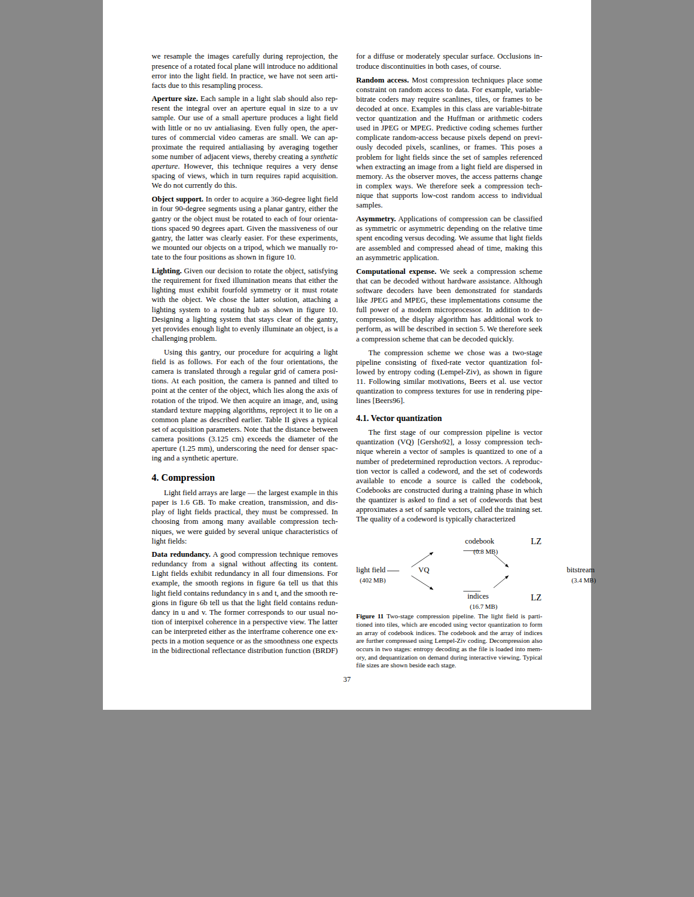we resample the images carefully during reprojection, the presence of a rotated focal plane will introduce no additional error into the light field. In practice, we have not seen artifacts due to this resampling process.
Aperture size. Each sample in a light slab should also represent the integral over an aperture equal in size to a uv sample. Our use of a small aperture produces a light field with little or no uv antialiasing. Even fully open, the apertures of commercial video cameras are small. We can approximate the required antialiasing by averaging together some number of adjacent views, thereby creating a synthetic aperture. However, this technique requires a very dense spacing of views, which in turn requires rapid acquisition. We do not currently do this.
Object support. In order to acquire a 360-degree light field in four 90-degree segments using a planar gantry, either the gantry or the object must be rotated to each of four orientations spaced 90 degrees apart. Given the massiveness of our gantry, the latter was clearly easier. For these experiments, we mounted our objects on a tripod, which we manually rotate to the four positions as shown in figure 10.
Lighting. Given our decision to rotate the object, satisfying the requirement for fixed illumination means that either the lighting must exhibit fourfold symmetry or it must rotate with the object. We chose the latter solution, attaching a lighting system to a rotating hub as shown in figure 10. Designing a lighting system that stays clear of the gantry, yet provides enough light to evenly illuminate an object, is a challenging problem.
Using this gantry, our procedure for acquiring a light field is as follows. For each of the four orientations, the camera is translated through a regular grid of camera positions. At each position, the camera is panned and tilted to point at the center of the object, which lies along the axis of rotation of the tripod. We then acquire an image, and, using standard texture mapping algorithms, reproject it to lie on a common plane as described earlier. Table II gives a typical set of acquisition parameters. Note that the distance between camera positions (3.125 cm) exceeds the diameter of the aperture (1.25 mm), underscoring the need for denser spacing and a synthetic aperture.
4. Compression
Light field arrays are large — the largest example in this paper is 1.6 GB. To make creation, transmission, and display of light fields practical, they must be compressed. In choosing from among many available compression techniques, we were guided by several unique characteristics of light fields:
Data redundancy. A good compression technique removes redundancy from a signal without affecting its content. Light fields exhibit redundancy in all four dimensions. For example, the smooth regions in figure 6a tell us that this light field contains redundancy in s and t, and the smooth regions in figure 6b tell us that the light field contains redundancy in u and v. The former corresponds to our usual notion of interpixel coherence in a perspective view. The latter can be interpreted either as the interframe coherence one expects in a motion sequence or as the smoothness one expects in the bidirectional reflectance distribution function (BRDF) for a diffuse or moderately specular surface. Occlusions introduce discontinuities in both cases, of course.
Random access. Most compression techniques place some constraint on random access to data. For example, variable-bitrate coders may require scanlines, tiles, or frames to be decoded at once. Examples in this class are variable-bitrate vector quantization and the Huffman or arithmetic coders used in JPEG or MPEG. Predictive coding schemes further complicate random-access because pixels depend on previously decoded pixels, scanlines, or frames. This poses a problem for light fields since the set of samples referenced when extracting an image from a light field are dispersed in memory. As the observer moves, the access patterns change in complex ways. We therefore seek a compression technique that supports low-cost random access to individual samples.
Asymmetry. Applications of compression can be classified as symmetric or asymmetric depending on the relative time spent encoding versus decoding. We assume that light fields are assembled and compressed ahead of time, making this an asymmetric application.
Computational expense. We seek a compression scheme that can be decoded without hardware assistance. Although software decoders have been demonstrated for standards like JPEG and MPEG, these implementations consume the full power of a modern microprocessor. In addition to decompression, the display algorithm has additional work to perform, as will be described in section 5. We therefore seek a compression scheme that can be decoded quickly.
The compression scheme we chose was a two-stage pipeline consisting of fixed-rate vector quantization followed by entropy coding (Lempel-Ziv), as shown in figure 11. Following similar motivations, Beers et al. use vector quantization to compress textures for use in rendering pipelines [Beers96].
4.1. Vector quantization
The first stage of our compression pipeline is vector quantization (VQ) [Gersho92], a lossy compression technique wherein a vector of samples is quantized to one of a number of predetermined reproduction vectors. A reproduction vector is called a codeword, and the set of codewords available to encode a source is called the codebook, Codebooks are constructed during a training phase in which the quantizer is asked to find a set of codewords that best approximates a set of sample vectors, called the training set. The quality of a codeword is typically characterized
light field (402 MB) VQ codebook (0.8 MB) LZ indices (16.7 MB) LZ bitstream (3.4 MB)
Figure 11 Two-stage compression pipeline. The light field is partitioned into tiles, which are encoded using vector quantization to form an array of codebook indices. The codebook and the array of indices are further compressed using Lempel-Ziv coding. Decompression also occurs in two stages: entropy decoding as the file is loaded into memory, and dequantization on demand during interactive viewing. Typical file sizes are shown beside each stage.
37